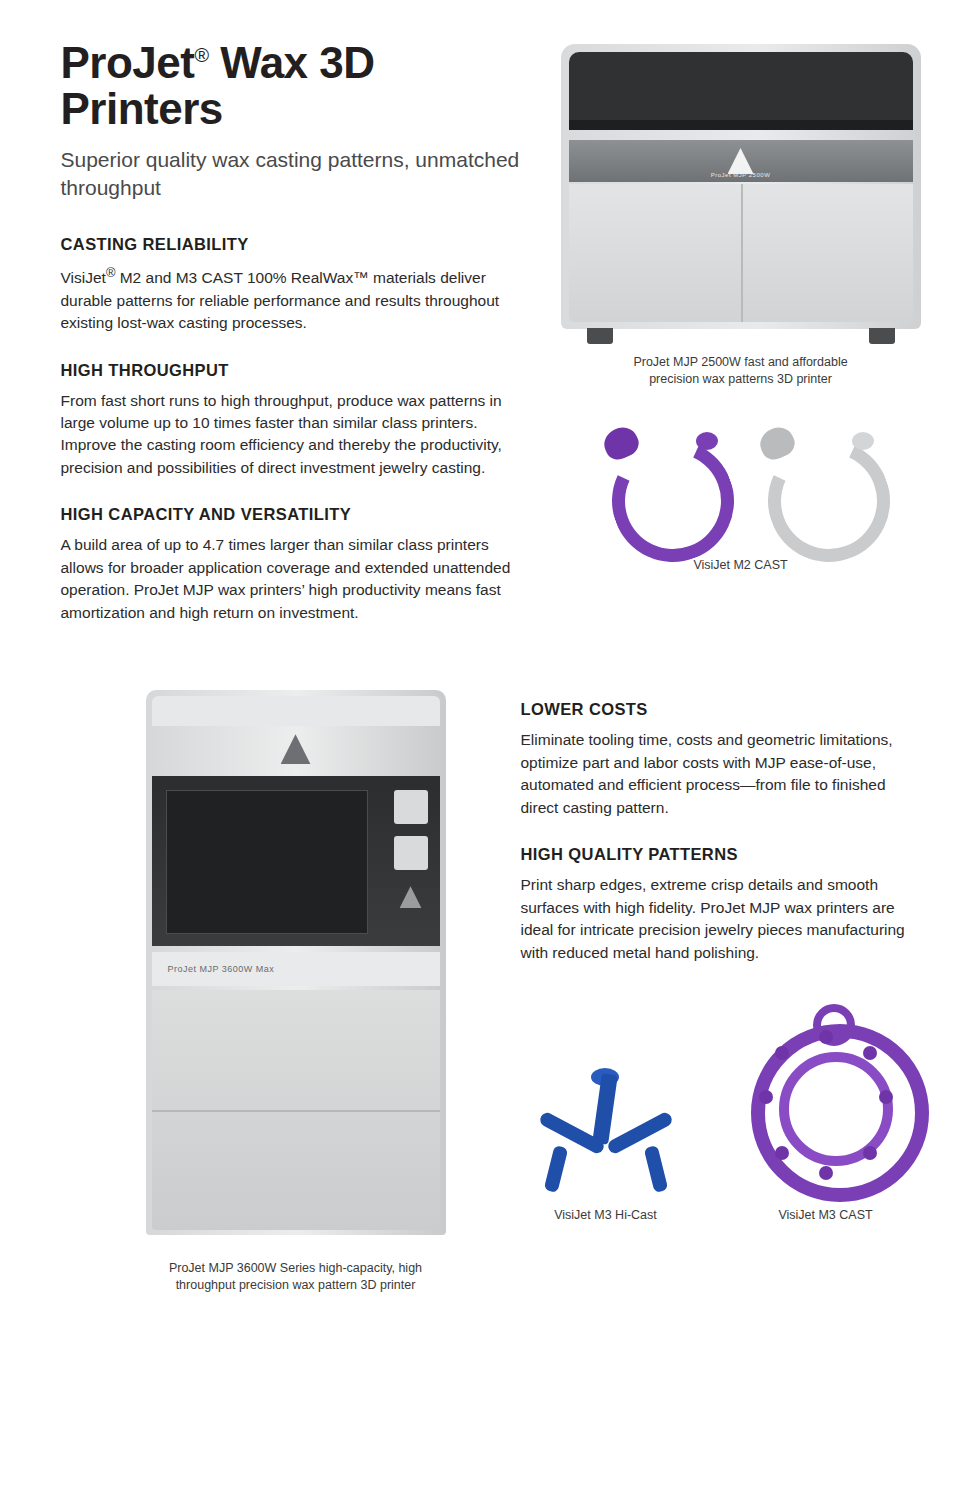ProJet® Wax 3D Printers
Superior quality wax casting patterns, unmatched throughput
Casting Reliability
VisiJet® M2 and M3 CAST 100% RealWax™ materials deliver durable patterns for reliable performance and results throughout existing lost-wax casting processes.
High Throughput
From fast short runs to high throughput, produce wax patterns in large volume up to 10 times faster than similar class printers. Improve the casting room efficiency and thereby the productivity, precision and possibilities of direct investment jewelry casting.
High Capacity and Versatility
A build area of up to 4.7 times larger than similar class printers allows for broader application coverage and extended unattended operation. ProJet MJP wax printers’ high productivity means fast amortization and high return on investment.
ProJet MJP 2500W
ProJet MJP 2500W fast and affordable
precision wax patterns 3D printer
VisiJet M2 CAST
ProJet MJP 3600W Max
ProJet MJP 3600W Series high-capacity, high
throughput precision wax pattern 3D printer
Lower Costs
Eliminate tooling time, costs and geometric limitations, optimize part and labor costs with MJP ease-of-use, automated and efficient process—from file to finished direct casting pattern.
High Quality Patterns
Print sharp edges, extreme crisp details and smooth surfaces with high fidelity. ProJet MJP wax printers are ideal for intricate precision jewelry pieces manufacturing with reduced metal hand polishing.
VisiJet M3 Hi-Cast
VisiJet M3 CAST